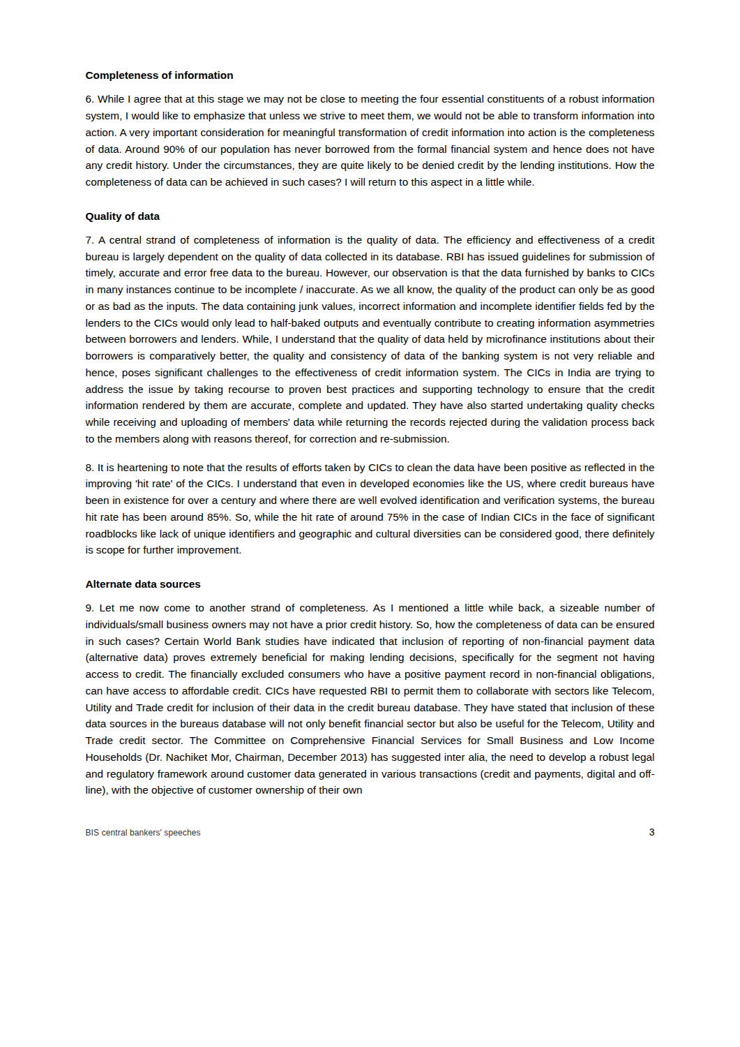Completeness of information
6. While I agree that at this stage we may not be close to meeting the four essential constituents of a robust information system, I would like to emphasize that unless we strive to meet them, we would not be able to transform information into action. A very important consideration for meaningful transformation of credit information into action is the completeness of data. Around 90% of our population has never borrowed from the formal financial system and hence does not have any credit history. Under the circumstances, they are quite likely to be denied credit by the lending institutions. How the completeness of data can be achieved in such cases? I will return to this aspect in a little while.
Quality of data
7. A central strand of completeness of information is the quality of data. The efficiency and effectiveness of a credit bureau is largely dependent on the quality of data collected in its database. RBI has issued guidelines for submission of timely, accurate and error free data to the bureau. However, our observation is that the data furnished by banks to CICs in many instances continue to be incomplete / inaccurate. As we all know, the quality of the product can only be as good or as bad as the inputs. The data containing junk values, incorrect information and incomplete identifier fields fed by the lenders to the CICs would only lead to half-baked outputs and eventually contribute to creating information asymmetries between borrowers and lenders. While, I understand that the quality of data held by microfinance institutions about their borrowers is comparatively better, the quality and consistency of data of the banking system is not very reliable and hence, poses significant challenges to the effectiveness of credit information system. The CICs in India are trying to address the issue by taking recourse to proven best practices and supporting technology to ensure that the credit information rendered by them are accurate, complete and updated. They have also started undertaking quality checks while receiving and uploading of members' data while returning the records rejected during the validation process back to the members along with reasons thereof, for correction and re-submission.
8. It is heartening to note that the results of efforts taken by CICs to clean the data have been positive as reflected in the improving 'hit rate' of the CICs. I understand that even in developed economies like the US, where credit bureaus have been in existence for over a century and where there are well evolved identification and verification systems, the bureau hit rate has been around 85%. So, while the hit rate of around 75% in the case of Indian CICs in the face of significant roadblocks like lack of unique identifiers and geographic and cultural diversities can be considered good, there definitely is scope for further improvement.
Alternate data sources
9. Let me now come to another strand of completeness. As I mentioned a little while back, a sizeable number of individuals/small business owners may not have a prior credit history. So, how the completeness of data can be ensured in such cases? Certain World Bank studies have indicated that inclusion of reporting of non-financial payment data (alternative data) proves extremely beneficial for making lending decisions, specifically for the segment not having access to credit. The financially excluded consumers who have a positive payment record in non-financial obligations, can have access to affordable credit. CICs have requested RBI to permit them to collaborate with sectors like Telecom, Utility and Trade credit for inclusion of their data in the credit bureau database. They have stated that inclusion of these data sources in the bureaus database will not only benefit financial sector but also be useful for the Telecom, Utility and Trade credit sector. The Committee on Comprehensive Financial Services for Small Business and Low Income Households (Dr. Nachiket Mor, Chairman, December 2013) has suggested inter alia, the need to develop a robust legal and regulatory framework around customer data generated in various transactions (credit and payments, digital and off-line), with the objective of customer ownership of their own
BIS central bankers' speeches 3